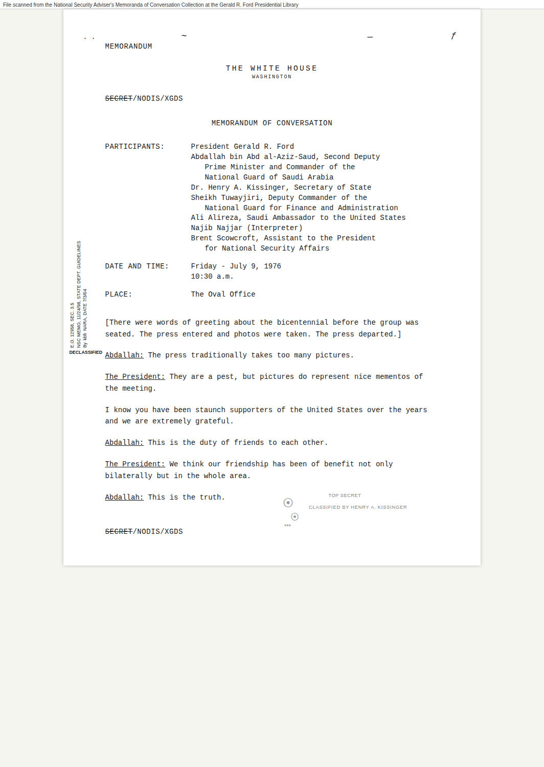File scanned from the National Security Adviser's Memoranda of Conversation Collection at the Gerald R. Ford Presidential Library
. . ∼ —  ƒ
MEMORANDUM
THE WHITE HOUSE
WASHINGTON
SECRET/NODIS/XGDS
MEMORANDUM OF CONVERSATION
| PARTICIPANTS: | President Gerald R. Ford Abdallah bin Abd al-Aziz-Saud, Second Deputy Prime Minister and Commander of the National Guard of Saudi Arabia Dr. Henry A. Kissinger, Secretary of State Sheikh Tuwayjiri, Deputy Commander of the National Guard for Finance and Administration Ali Alireza, Saudi Ambassador to the United States Najib Najjar (Interpreter) Brent Scowcroft, Assistant to the President for National Security Affairs |
| DATE AND TIME: | Friday - July 9, 1976 10:30 a.m. |
| PLACE: | The Oval Office |
E.O. 12958, SEC. 3.5
NSC MEMO, 11/24/98, STATE DEPT. GUIDELINES
By  kbh  NARA, DATE 7/3/04
DECLASSIFIED
[There were words of greeting about the bicentennial before the group was seated. The press entered and photos were taken. The press departed.]
Abdallah: The press traditionally takes too many pictures.
The President: They are a pest, but pictures do represent nice mementos of the meeting.
I know you have been staunch supporters of the United States over the years and we are extremely grateful.
Abdallah: This is the duty of friends to each other.
The President: We think our friendship has been of benefit not only bilaterally but in the whole area.
Abdallah: This is the truth.
SECRET/NODIS/XGDS
⦿ TOP SECRET ⦿ CLASSIFIED BY HENRY A. KISSINGER •••